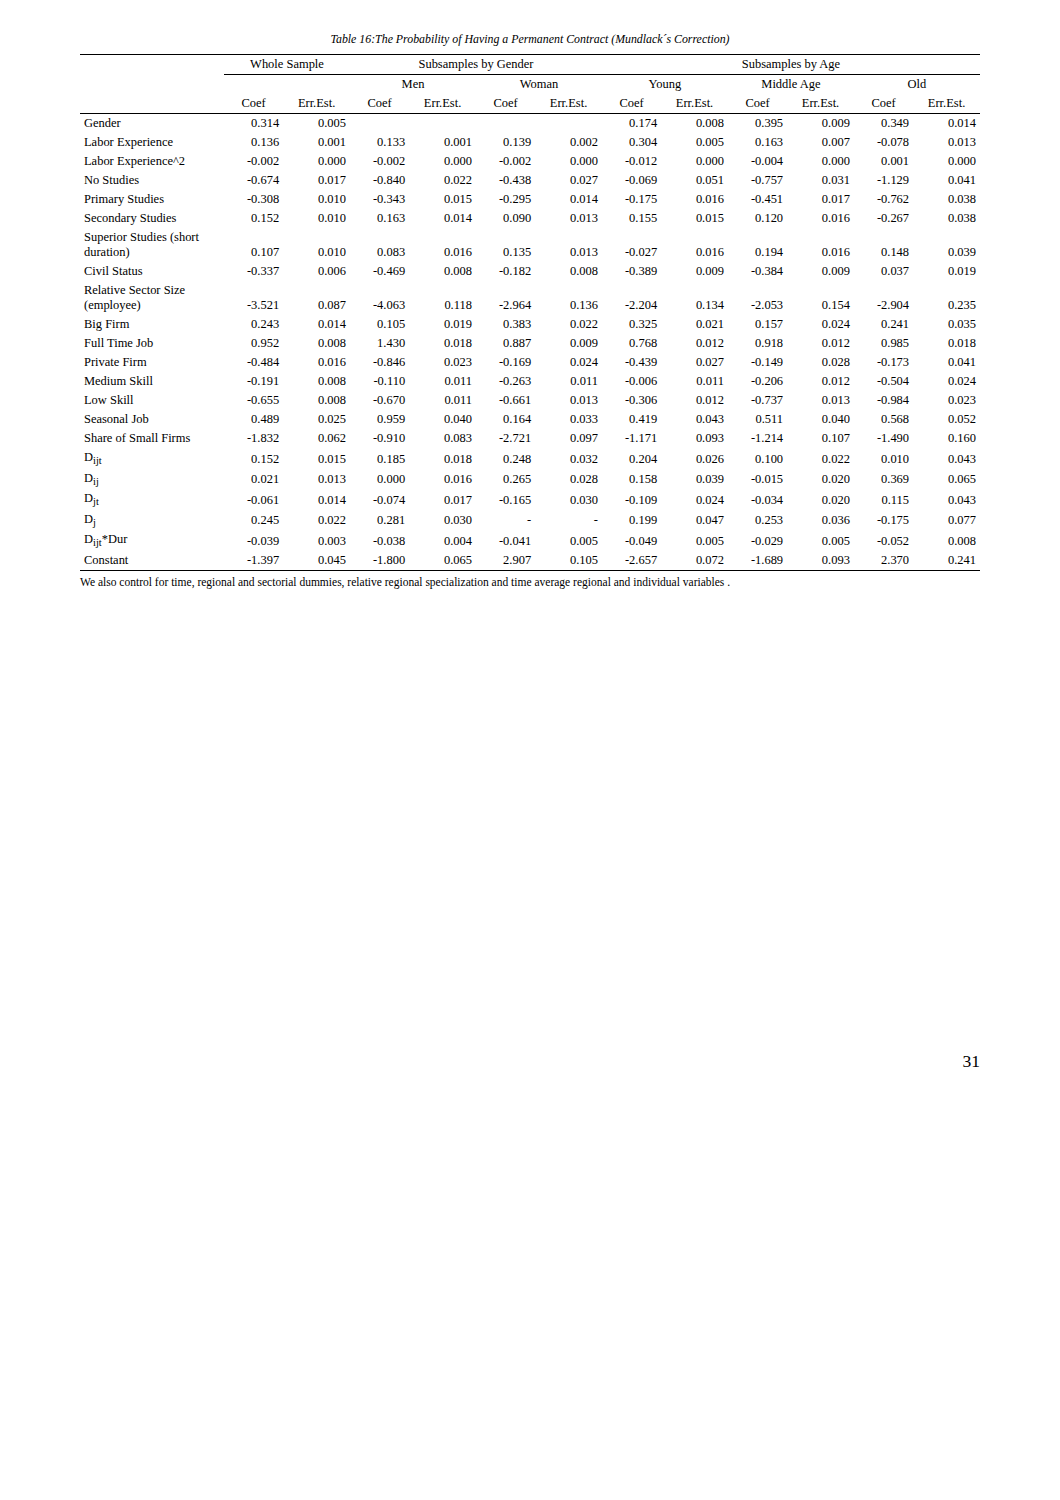Table 16:The Probability of Having a Permanent Contract (Mundlack´s Correction)
| | Whole Sample | Subsamples by Gender | Subsamples by Age |
| --- | --- | --- | --- |
| | Men | Woman | Young | Middle Age | Old |
| Coef | Err.Est. | Coef | Err.Est. | Coef | Err.Est. | Coef | Err.Est. | Coef | Err.Est. | Coef | Err.Est. |
| Gender | 0.314 | 0.005 | | | | | 0.174 | 0.008 | 0.395 | 0.009 | 0.349 | 0.014 |
| Labor Experience | 0.136 | 0.001 | 0.133 | 0.001 | 0.139 | 0.002 | 0.304 | 0.005 | 0.163 | 0.007 | -0.078 | 0.013 |
| Labor Experience^2 | -0.002 | 0.000 | -0.002 | 0.000 | -0.002 | 0.000 | -0.012 | 0.000 | -0.004 | 0.000 | 0.001 | 0.000 |
| No Studies | -0.674 | 0.017 | -0.840 | 0.022 | -0.438 | 0.027 | -0.069 | 0.051 | -0.757 | 0.031 | -1.129 | 0.041 |
| Primary Studies | -0.308 | 0.010 | -0.343 | 0.015 | -0.295 | 0.014 | -0.175 | 0.016 | -0.451 | 0.017 | -0.762 | 0.038 |
| Secondary Studies | 0.152 | 0.010 | 0.163 | 0.014 | 0.090 | 0.013 | 0.155 | 0.015 | 0.120 | 0.016 | -0.267 | 0.038 |
| Superior Studies (short duration) | 0.107 | 0.010 | 0.083 | 0.016 | 0.135 | 0.013 | -0.027 | 0.016 | 0.194 | 0.016 | 0.148 | 0.039 |
| Civil Status | -0.337 | 0.006 | -0.469 | 0.008 | -0.182 | 0.008 | -0.389 | 0.009 | -0.384 | 0.009 | 0.037 | 0.019 |
| Relative Sector Size (employee) | -3.521 | 0.087 | -4.063 | 0.118 | -2.964 | 0.136 | -2.204 | 0.134 | -2.053 | 0.154 | -2.904 | 0.235 |
| Big Firm | 0.243 | 0.014 | 0.105 | 0.019 | 0.383 | 0.022 | 0.325 | 0.021 | 0.157 | 0.024 | 0.241 | 0.035 |
| Full Time Job | 0.952 | 0.008 | 1.430 | 0.018 | 0.887 | 0.009 | 0.768 | 0.012 | 0.918 | 0.012 | 0.985 | 0.018 |
| Private Firm | -0.484 | 0.016 | -0.846 | 0.023 | -0.169 | 0.024 | -0.439 | 0.027 | -0.149 | 0.028 | -0.173 | 0.041 |
| Medium Skill | -0.191 | 0.008 | -0.110 | 0.011 | -0.263 | 0.011 | -0.006 | 0.011 | -0.206 | 0.012 | -0.504 | 0.024 |
| Low Skill | -0.655 | 0.008 | -0.670 | 0.011 | -0.661 | 0.013 | -0.306 | 0.012 | -0.737 | 0.013 | -0.984 | 0.023 |
| Seasonal Job | 0.489 | 0.025 | 0.959 | 0.040 | 0.164 | 0.033 | 0.419 | 0.043 | 0.511 | 0.040 | 0.568 | 0.052 |
| Share of Small Firms | -1.832 | 0.062 | -0.910 | 0.083 | -2.721 | 0.097 | -1.171 | 0.093 | -1.214 | 0.107 | -1.490 | 0.160 |
| D ijt | 0.152 | 0.015 | 0.185 | 0.018 | 0.248 | 0.032 | 0.204 | 0.026 | 0.100 | 0.022 | 0.010 | 0.043 |
| D ij | 0.021 | 0.013 | 0.000 | 0.016 | 0.265 | 0.028 | 0.158 | 0.039 | -0.015 | 0.020 | 0.369 | 0.065 |
| D jt | -0.061 | 0.014 | -0.074 | 0.017 | -0.165 | 0.030 | -0.109 | 0.024 | -0.034 | 0.020 | 0.115 | 0.043 |
| D j | 0.245 | 0.022 | 0.281 | 0.030 | - | - | 0.199 | 0.047 | 0.253 | 0.036 | -0.175 | 0.077 |
| D ijt *Dur | -0.039 | 0.003 | -0.038 | 0.004 | -0.041 | 0.005 | -0.049 | 0.005 | -0.029 | 0.005 | -0.052 | 0.008 |
| Constant | -1.397 | 0.045 | -1.800 | 0.065 | 2.907 | 0.105 | -2.657 | 0.072 | -1.689 | 0.093 | 2.370 | 0.241 |
We also control for time, regional and sectorial dummies, relative regional specialization and time average regional and individual variables .
31